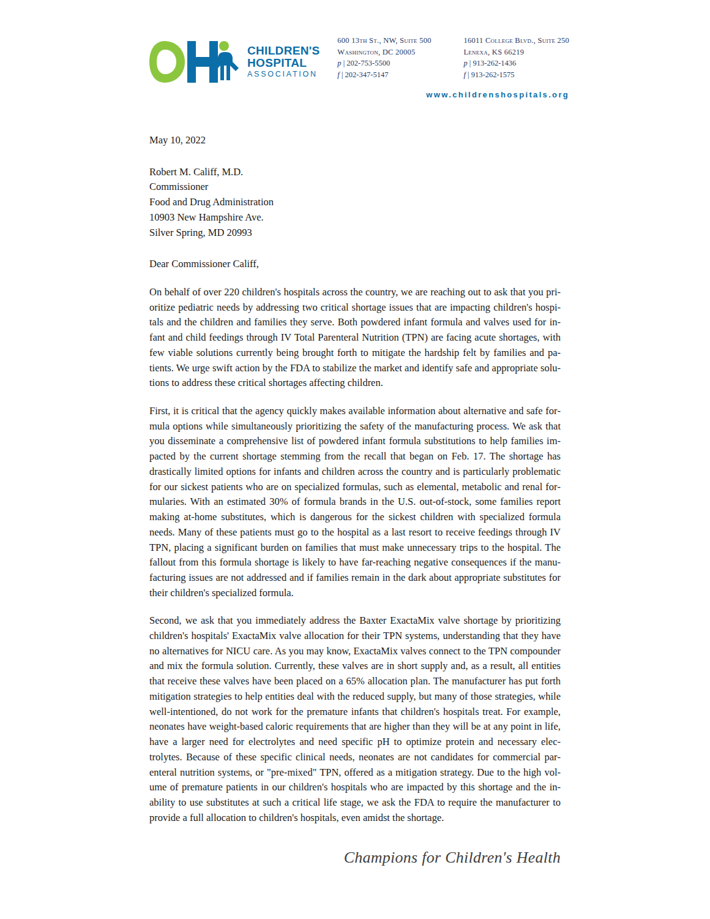Children's
Hospital
Association
600 13th St., NW, Suite 500
Washington, DC 20005
p | 202-753-5500
f | 202-347-5147
16011 College Blvd., Suite 250
Lenexa, KS 66219
p | 913-262-1436
f | 913-262-1575
www.childrenshospitals.org
May 10, 2022
Robert M. Califf, M.D.
Commissioner
Food and Drug Administration
10903 New Hampshire Ave.
Silver Spring, MD 20993
Dear Commissioner Califf,
On behalf of over 220 children's hospitals across the country, we are reaching out to ask that you prioritize pediatric needs by addressing two critical shortage issues that are impacting children's hospitals and the children and families they serve. Both powdered infant formula and valves used for infant and child feedings through IV Total Parenteral Nutrition (TPN) are facing acute shortages, with few viable solutions currently being brought forth to mitigate the hardship felt by families and patients. We urge swift action by the FDA to stabilize the market and identify safe and appropriate solutions to address these critical shortages affecting children.
First, it is critical that the agency quickly makes available information about alternative and safe formula options while simultaneously prioritizing the safety of the manufacturing process. We ask that you disseminate a comprehensive list of powdered infant formula substitutions to help families impacted by the current shortage stemming from the recall that began on Feb. 17. The shortage has drastically limited options for infants and children across the country and is particularly problematic for our sickest patients who are on specialized formulas, such as elemental, metabolic and renal formularies. With an estimated 30% of formula brands in the U.S. out-of-stock, some families report making at-home substitutes, which is dangerous for the sickest children with specialized formula needs. Many of these patients must go to the hospital as a last resort to receive feedings through IV TPN, placing a significant burden on families that must make unnecessary trips to the hospital. The fallout from this formula shortage is likely to have far-reaching negative consequences if the manufacturing issues are not addressed and if families remain in the dark about appropriate substitutes for their children's specialized formula.
Second, we ask that you immediately address the Baxter ExactaMix valve shortage by prioritizing children's hospitals' ExactaMix valve allocation for their TPN systems, understanding that they have no alternatives for NICU care. As you may know, ExactaMix valves connect to the TPN compounder and mix the formula solution. Currently, these valves are in short supply and, as a result, all entities that receive these valves have been placed on a 65% allocation plan. The manufacturer has put forth mitigation strategies to help entities deal with the reduced supply, but many of those strategies, while well-intentioned, do not work for the premature infants that children's hospitals treat. For example, neonates have weight-based caloric requirements that are higher than they will be at any point in life, have a larger need for electrolytes and need specific pH to optimize protein and necessary electrolytes. Because of these specific clinical needs, neonates are not candidates for commercial parenteral nutrition systems, or "pre-mixed" TPN, offered as a mitigation strategy. Due to the high volume of premature patients in our children's hospitals who are impacted by this shortage and the inability to use substitutes at such a critical life stage, we ask the FDA to require the manufacturer to provide a full allocation to children's hospitals, even amidst the shortage.
Champions for Children's Health